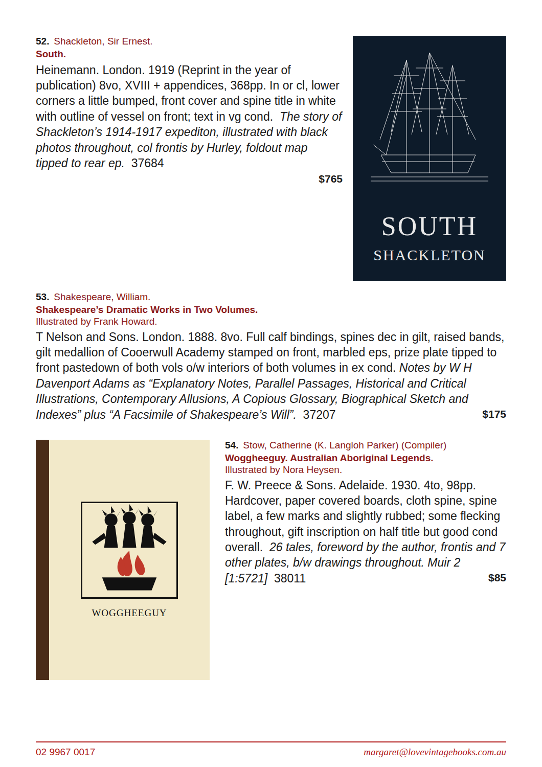SOUTH
SHACKLETON
52. Shackleton, Sir Ernest.
South.
Heinemann. London. 1919 (Reprint in the year of publication) 8vo, XVIII + appendices, 368pp. In or cl, lower corners a little bumped, front cover and spine title in white with outline of vessel on front; text in vg cond. The story of Shackleton’s 1914-1917 expediton, illustrated with black photos throughout, col frontis by Hurley, foldout map tipped to rear ep. 37684
$765
53. Shakespeare, William.
Shakespeare’s Dramatic Works in Two Volumes.
Illustrated by Frank Howard.
T Nelson and Sons. London. 1888. 8vo. Full calf bindings, spines dec in gilt, raised bands, gilt medallion of Cooerwull Academy stamped on front, marbled eps, prize plate tipped to front pastedown of both vols o/w interiors of both volumes in ex cond. Notes by W H Davenport Adams as “Explanatory Notes, Parallel Passages, Historical and Critical Illustrations, Contemporary Allusions, A Copious Glossary, Biographical Sketch and Indexes” plus “A Facsimile of Shakespeare’s Will”. 37207 $175
WOGGHEEGUY
54. Stow, Catherine (K. Langloh Parker) (Compiler)
Woggheeguy. Australian Aboriginal Legends.
Illustrated by Nora Heysen.
F. W. Preece & Sons. Adelaide. 1930. 4to, 98pp. Hardcover, paper covered boards, cloth spine, spine label, a few marks and slightly rubbed; some flecking throughout, gift inscription on half title but good cond overall. 26 tales, foreword by the author, frontis and 7 other plates, b/w drawings throughout. Muir 2 [1:5721] 38011 $85
02 9967 0017 margaret@lovevintagebooks.com.au